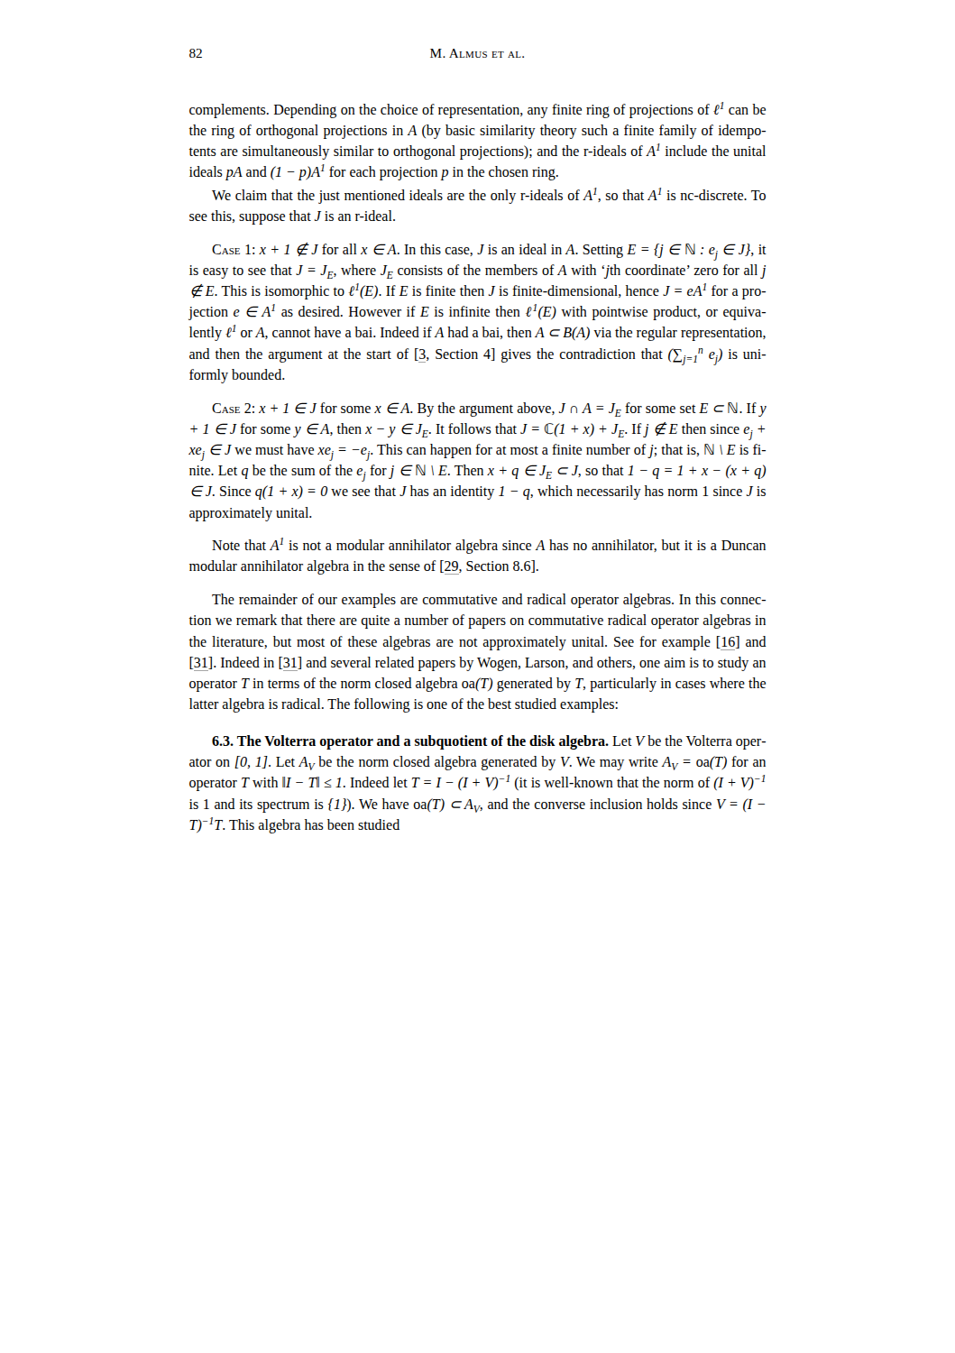82 M. Almus et al. 82
complements. Depending on the choice of representation, any finite ring of projections of ℓ1 can be the ring of orthogonal projections in A (by basic similarity theory such a finite family of idempotents are simultaneously similar to orthogonal projections); and the r-ideals of A1 include the unital ideals pA and (1 − p)A1 for each projection p in the chosen ring.
We claim that the just mentioned ideals are the only r-ideals of A1, so that A1 is nc-discrete. To see this, suppose that J is an r-ideal.
Case 1: x + 1 ∉ J for all x ∈ A. In this case, J is an ideal in A. Setting E = {j ∈ ℕ : ej ∈ J}, it is easy to see that J = JE, where JE consists of the members of A with ‘jth coordinate’ zero for all j ∉ E. This is isomorphic to ℓ1(E). If E is finite then J is finite-dimensional, hence J = eA1 for a projection e ∈ A1 as desired. However if E is infinite then ℓ1(E) with pointwise product, or equivalently ℓ1 or A, cannot have a bai. Indeed if A had a bai, then A ⊂ B(A) via the regular representation, and then the argument at the start of [3, Section 4] gives the contradiction that (∑j=1n ej) is uniformly bounded.
Case 2: x + 1 ∈ J for some x ∈ A. By the argument above, J ∩ A = JE for some set E ⊂ ℕ. If y + 1 ∈ J for some y ∈ A, then x − y ∈ JE. It follows that J = ℂ(1 + x) + JE. If j ∉ E then since ej + xej ∈ J we must have xej = −ej. This can happen for at most a finite number of j; that is, ℕ \ E is finite. Let q be the sum of the ej for j ∈ ℕ \ E. Then x + q ∈ JE ⊂ J, so that 1 − q = 1 + x − (x + q) ∈ J. Since q(1 + x) = 0 we see that J has an identity 1 − q, which necessarily has norm 1 since J is approximately unital.
Note that A1 is not a modular annihilator algebra since A has no annihilator, but it is a Duncan modular annihilator algebra in the sense of [29, Section 8.6].
The remainder of our examples are commutative and radical operator algebras. In this connection we remark that there are quite a number of papers on commutative radical operator algebras in the literature, but most of these algebras are not approximately unital. See for example [16] and [31]. Indeed in [31] and several related papers by Wogen, Larson, and others, one aim is to study an operator T in terms of the norm closed algebra oa(T) generated by T, particularly in cases where the latter algebra is radical. The following is one of the best studied examples:
6.3. The Volterra operator and a subquotient of the disk algebra. Let V be the Volterra operator on [0, 1]. Let AV be the norm closed algebra generated by V. We may write AV = oa(T) for an operator T with ‖I − T‖ ≤ 1. Indeed let T = I − (I + V)−1 (it is well-known that the norm of (I + V)−1 is 1 and its spectrum is {1}). We have oa(T) ⊂ AV, and the converse inclusion holds since V = (I − T)−1T. This algebra has been studied